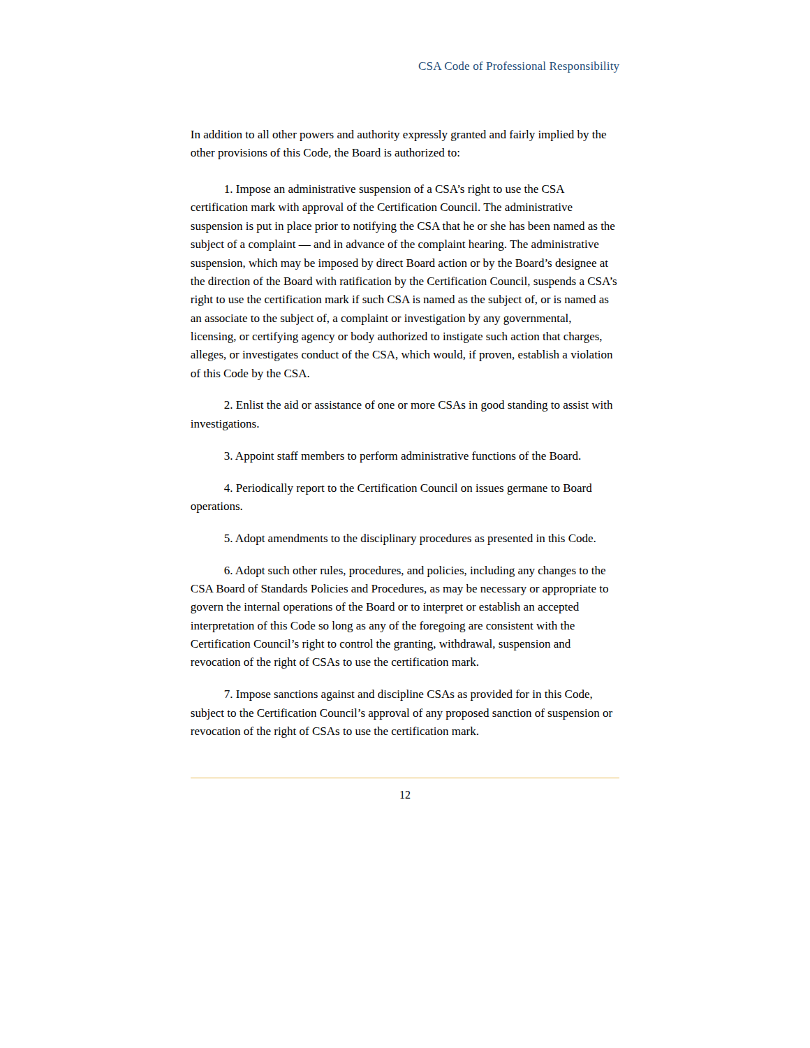CSA Code of Professional Responsibility
In addition to all other powers and authority expressly granted and fairly implied by the other provisions of this Code, the Board is authorized to:
1. Impose an administrative suspension of a CSA’s right to use the CSA certification mark with approval of the Certification Council. The administrative suspension is put in place prior to notifying the CSA that he or she has been named as the subject of a complaint — and in advance of the complaint hearing. The administrative suspension, which may be imposed by direct Board action or by the Board’s designee at the direction of the Board with ratification by the Certification Council, suspends a CSA’s right to use the certification mark if such CSA is named as the subject of, or is named as an associate to the subject of, a complaint or investigation by any governmental, licensing, or certifying agency or body authorized to instigate such action that charges, alleges, or investigates conduct of the CSA, which would, if proven, establish a violation of this Code by the CSA.
2. Enlist the aid or assistance of one or more CSAs in good standing to assist with investigations.
3. Appoint staff members to perform administrative functions of the Board.
4. Periodically report to the Certification Council on issues germane to Board operations.
5. Adopt amendments to the disciplinary procedures as presented in this Code.
6. Adopt such other rules, procedures, and policies, including any changes to the CSA Board of Standards Policies and Procedures, as may be necessary or appropriate to govern the internal operations of the Board or to interpret or establish an accepted interpretation of this Code so long as any of the foregoing are consistent with the Certification Council’s right to control the granting, withdrawal, suspension and revocation of the right of CSAs to use the certification mark.
7. Impose sanctions against and discipline CSAs as provided for in this Code, subject to the Certification Council’s approval of any proposed sanction of suspension or revocation of the right of CSAs to use the certification mark.
12